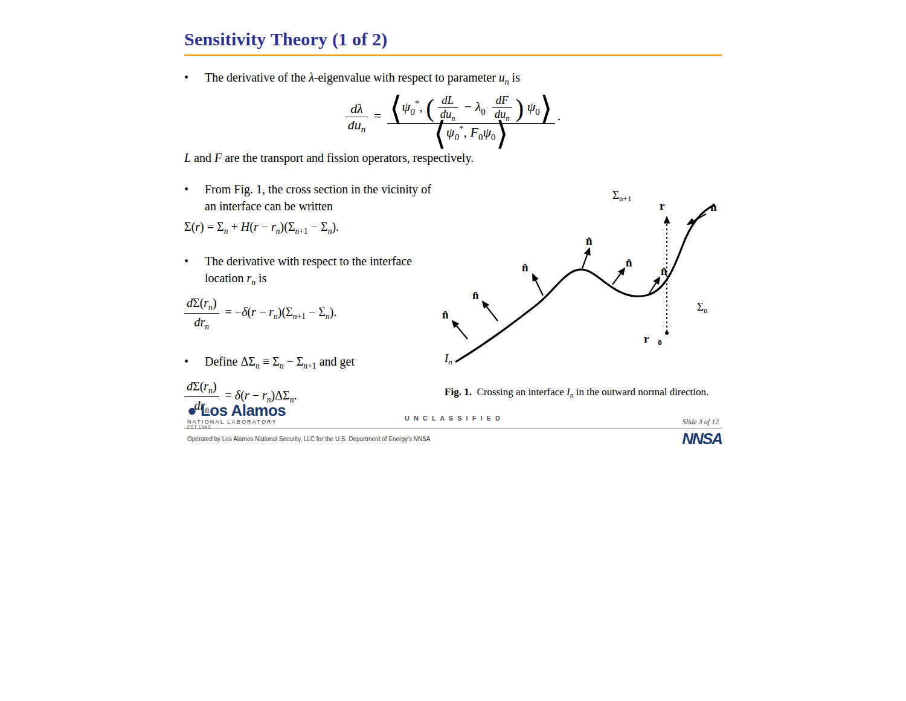Sensitivity Theory (1 of 2)
•
The derivative of the λ-eigenvalue with respect to parameter un is
dλ du n = ⟨ψ 0*, ( dL du n − λ 0 dF du n ) ψ 0⟩ ⟨ψ 0*, F 0 ψ 0⟩ .
L and F are the transport and fission operators, respectively.
•
From Fig. 1, the cross section in the vicinity of an interface can be written
Σ(r) = Σn + H(r − rn)(Σn+1 − Σn).
•
The derivative with respect to the interface location rn is
d Σ(rn) dr n = −δ(r − rn)(Σn+1 − Σn).
•
Define ΔΣn ≡ Σn − Σn+1 and get
d Σ(rn) dr n = δ(r − rn)ΔΣn.
n̂ n̂ n̂ n̂ n̂ n̂ n̂ r⃗ r⃗0 Σn+1 Σn In
Fig. 1. Crossing an interface In in the outward normal direction.
U N C L A S S I F I E D
Slide 3 of 12
● Los Alamos
NATIONAL LABORATORY
EST.1943
Operated by Los Alamos National Security, LLC for the U.S. Department of Energy's NNSA
NNSA